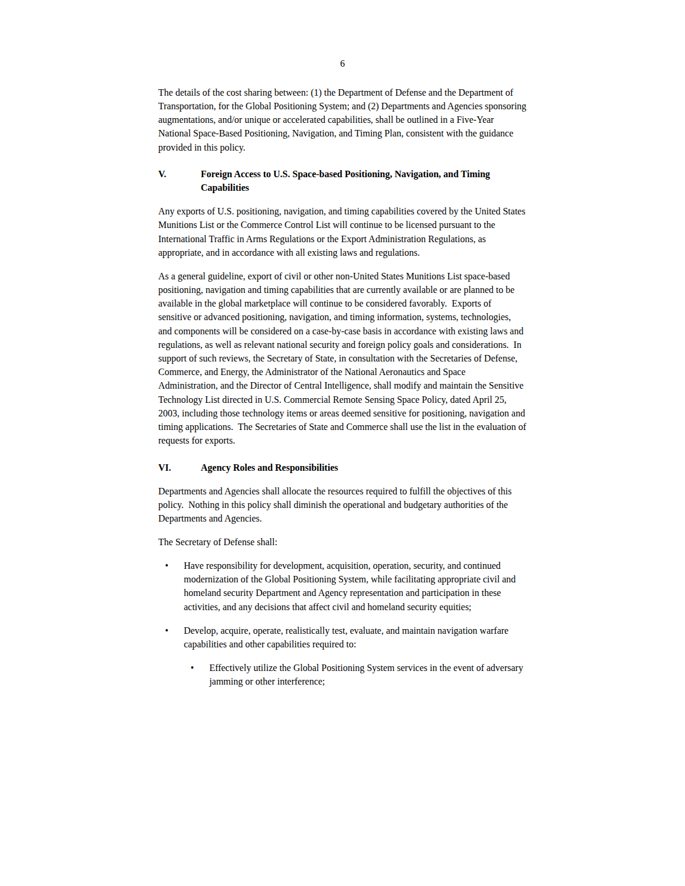6
The details of the cost sharing between: (1) the Department of Defense and the Department of Transportation, for the Global Positioning System; and (2) Departments and Agencies sponsoring augmentations, and/or unique or accelerated capabilities, shall be outlined in a Five-Year National Space-Based Positioning, Navigation, and Timing Plan, consistent with the guidance provided in this policy.
V. Foreign Access to U.S. Space-based Positioning, Navigation, and Timing Capabilities
Any exports of U.S. positioning, navigation, and timing capabilities covered by the United States Munitions List or the Commerce Control List will continue to be licensed pursuant to the International Traffic in Arms Regulations or the Export Administration Regulations, as appropriate, and in accordance with all existing laws and regulations.
As a general guideline, export of civil or other non-United States Munitions List space-based positioning, navigation and timing capabilities that are currently available or are planned to be available in the global marketplace will continue to be considered favorably. Exports of sensitive or advanced positioning, navigation, and timing information, systems, technologies, and components will be considered on a case-by-case basis in accordance with existing laws and regulations, as well as relevant national security and foreign policy goals and considerations. In support of such reviews, the Secretary of State, in consultation with the Secretaries of Defense, Commerce, and Energy, the Administrator of the National Aeronautics and Space Administration, and the Director of Central Intelligence, shall modify and maintain the Sensitive Technology List directed in U.S. Commercial Remote Sensing Space Policy, dated April 25, 2003, including those technology items or areas deemed sensitive for positioning, navigation and timing applications. The Secretaries of State and Commerce shall use the list in the evaluation of requests for exports.
VI. Agency Roles and Responsibilities
Departments and Agencies shall allocate the resources required to fulfill the objectives of this policy. Nothing in this policy shall diminish the operational and budgetary authorities of the Departments and Agencies.
The Secretary of Defense shall:
Have responsibility for development, acquisition, operation, security, and continued modernization of the Global Positioning System, while facilitating appropriate civil and homeland security Department and Agency representation and participation in these activities, and any decisions that affect civil and homeland security equities;
Develop, acquire, operate, realistically test, evaluate, and maintain navigation warfare capabilities and other capabilities required to:
Effectively utilize the Global Positioning System services in the event of adversary jamming or other interference;